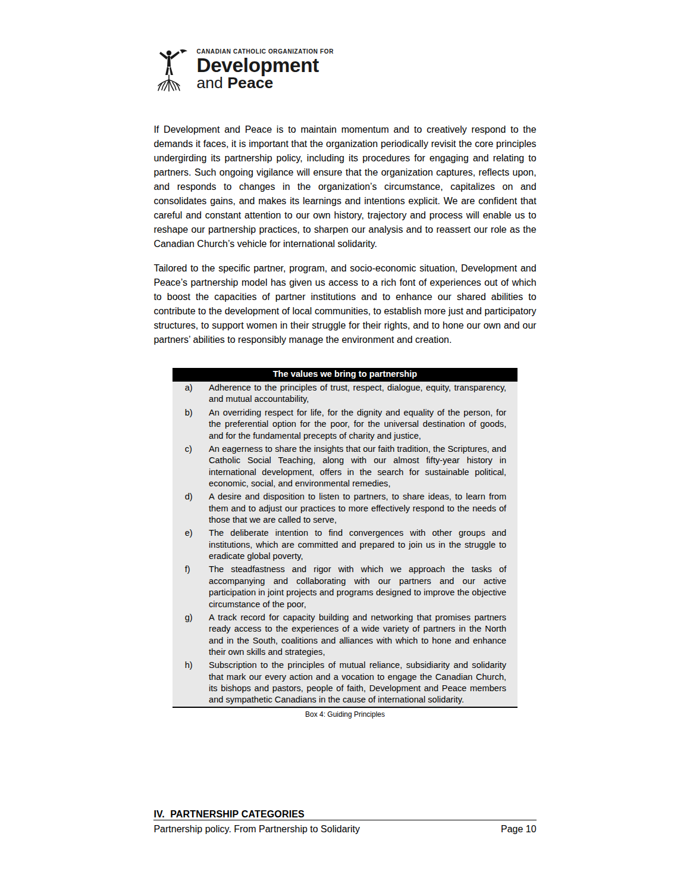CANADIAN CATHOLIC ORGANIZATION FOR
Development
and Peace
If Development and Peace is to maintain momentum and to creatively respond to the demands it faces, it is important that the organization periodically revisit the core principles undergirding its partnership policy, including its procedures for engaging and relating to partners. Such ongoing vigilance will ensure that the organization captures, reflects upon, and responds to changes in the organization’s circumstance, capitalizes on and consolidates gains, and makes its learnings and intentions explicit. We are confident that careful and constant attention to our own history, trajectory and process will enable us to reshape our partnership practices, to sharpen our analysis and to reassert our role as the Canadian Church’s vehicle for international solidarity.
Tailored to the specific partner, program, and socio-economic situation, Development and Peace’s partnership model has given us access to a rich font of experiences out of which to boost the capacities of partner institutions and to enhance our shared abilities to contribute to the development of local communities, to establish more just and participatory structures, to support women in their struggle for their rights, and to hone our own and our partners’ abilities to responsibly manage the environment and creation.
The values we bring to partnership
| a) | Adherence to the principles of trust, respect, dialogue, equity, transparency, and mutual accountability, |
| b) | An overriding respect for life, for the dignity and equality of the person, for the preferential option for the poor, for the universal destination of goods, and for the fundamental precepts of charity and justice, |
| c) | An eagerness to share the insights that our faith tradition, the Scriptures, and Catholic Social Teaching, along with our almost fifty-year history in international development, offers in the search for sustainable political, economic, social, and environmental remedies, |
| d) | A desire and disposition to listen to partners, to share ideas, to learn from them and to adjust our practices to more effectively respond to the needs of those that we are called to serve, |
| e) | The deliberate intention to find convergences with other groups and institutions, which are committed and prepared to join us in the struggle to eradicate global poverty, |
| f) | The steadfastness and rigor with which we approach the tasks of accompanying and collaborating with our partners and our active participation in joint projects and programs designed to improve the objective circumstance of the poor, |
| g) | A track record for capacity building and networking that promises partners ready access to the experiences of a wide variety of partners in the North and in the South, coalitions and alliances with which to hone and enhance their own skills and strategies, |
| h) | Subscription to the principles of mutual reliance, subsidiarity and solidarity that mark our every action and a vocation to engage the Canadian Church, its bishops and pastors, people of faith, Development and Peace members and sympathetic Canadians in the cause of international solidarity. |
Box 4: Guiding Principles
IV. PARTNERSHIP CATEGORIES
Partnership policy. From Partnership to Solidarity Page 10